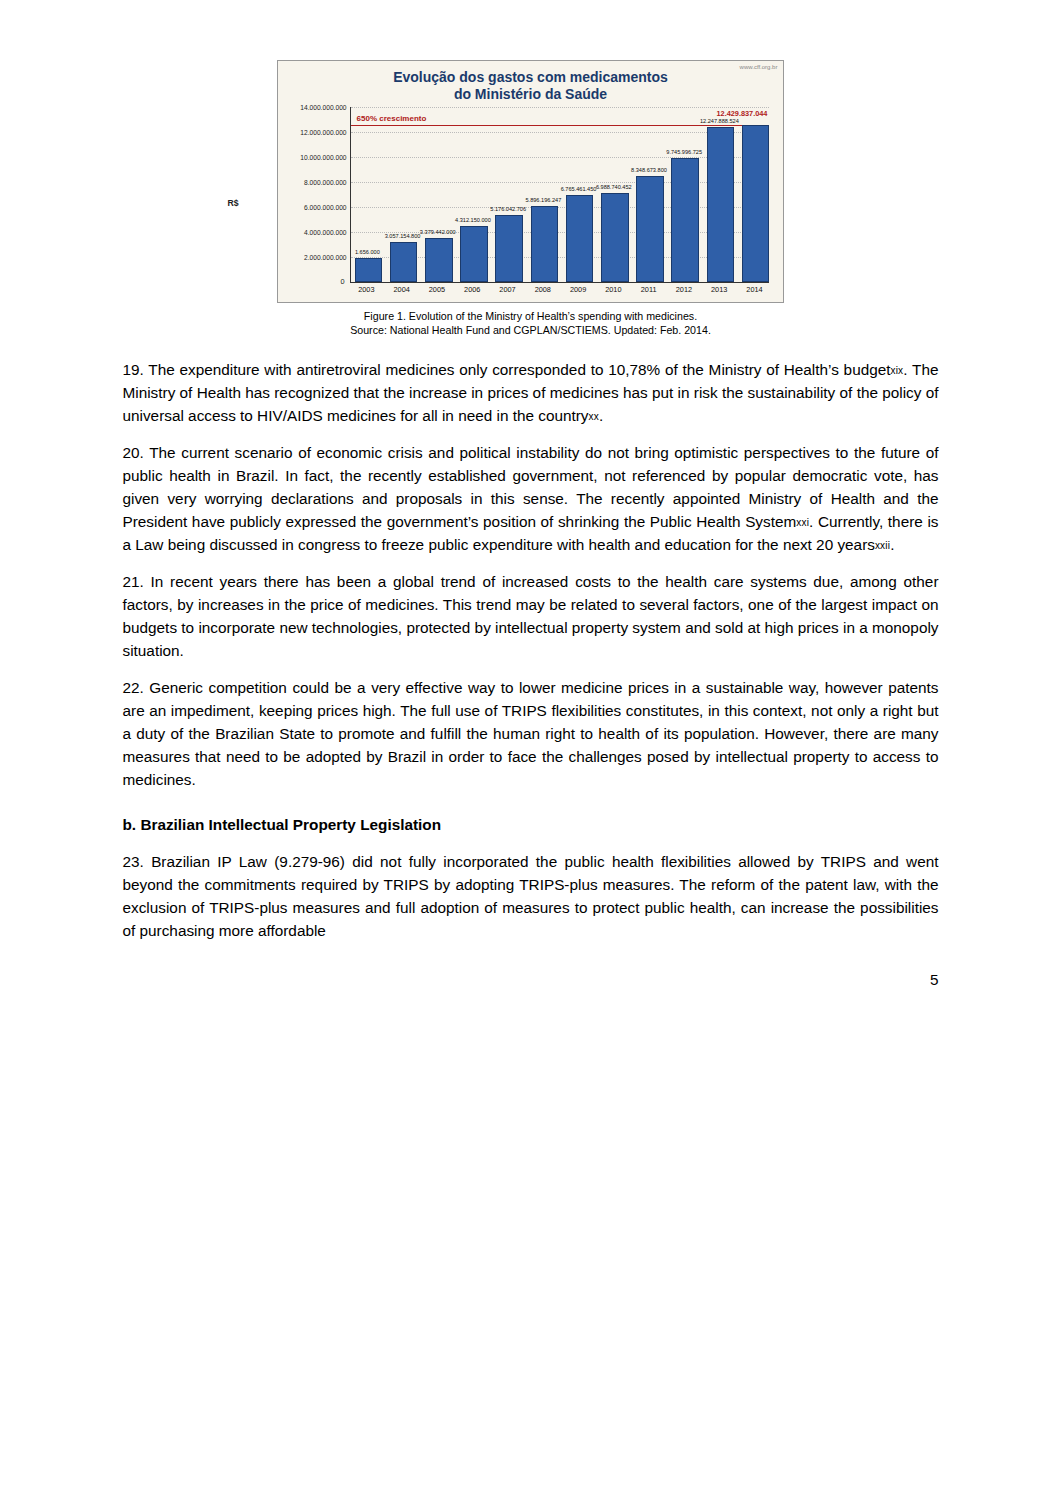www.cff.org.br
Evolução dos gastos com medicamentos
do Ministério da Saúde
R$
12.429.837.044
14.000.000.000
12.000.000.000
10.000.000.000
8.000.000.000
6.000.000.000
4.000.000.000
2.000.000.000
650% crescimento
1.656.000
3.057.154.800
3.379.442.000
4.312.150.000
5.176.042.706
5.896.196.247
6.765.461.450
6.988.740.452
8.348.673.800
9.745.996.725
12.247.888.524
0
2003 2004 2005 2006 2007 2008 2009 2010 2011 2012 2013 2014
Figure 1. Evolution of the Ministry of Health’s spending with medicines.
Source: National Health Fund and CGPLAN/SCTIEMS. Updated: Feb. 2014.
19. The expenditure with antiretroviral medicines only corresponded to 10,78% of the Ministry of Health’s budgetxix. The Ministry of Health has recognized that the increase in prices of medicines has put in risk the sustainability of the policy of universal access to HIV/AIDS medicines for all in need in the countryxx.
20. The current scenario of economic crisis and political instability do not bring optimistic perspectives to the future of public health in Brazil. In fact, the recently established government, not referenced by popular democratic vote, has given very worrying declarations and proposals in this sense. The recently appointed Ministry of Health and the President have publicly expressed the government’s position of shrinking the Public Health Systemxxi. Currently, there is a Law being discussed in congress to freeze public expenditure with health and education for the next 20 yearsxxii.
21. In recent years there has been a global trend of increased costs to the health care systems due, among other factors, by increases in the price of medicines. This trend may be related to several factors, one of the largest impact on budgets to incorporate new technologies, protected by intellectual property system and sold at high prices in a monopoly situation.
22. Generic competition could be a very effective way to lower medicine prices in a sustainable way, however patents are an impediment, keeping prices high. The full use of TRIPS flexibilities constitutes, in this context, not only a right but a duty of the Brazilian State to promote and fulfill the human right to health of its population. However, there are many measures that need to be adopted by Brazil in order to face the challenges posed by intellectual property to access to medicines.
b. Brazilian Intellectual Property Legislation
23. Brazilian IP Law (9.279-96) did not fully incorporated the public health flexibilities allowed by TRIPS and went beyond the commitments required by TRIPS by adopting TRIPS-plus measures. The reform of the patent law, with the exclusion of TRIPS-plus measures and full adoption of measures to protect public health, can increase the possibilities of purchasing more affordable
5